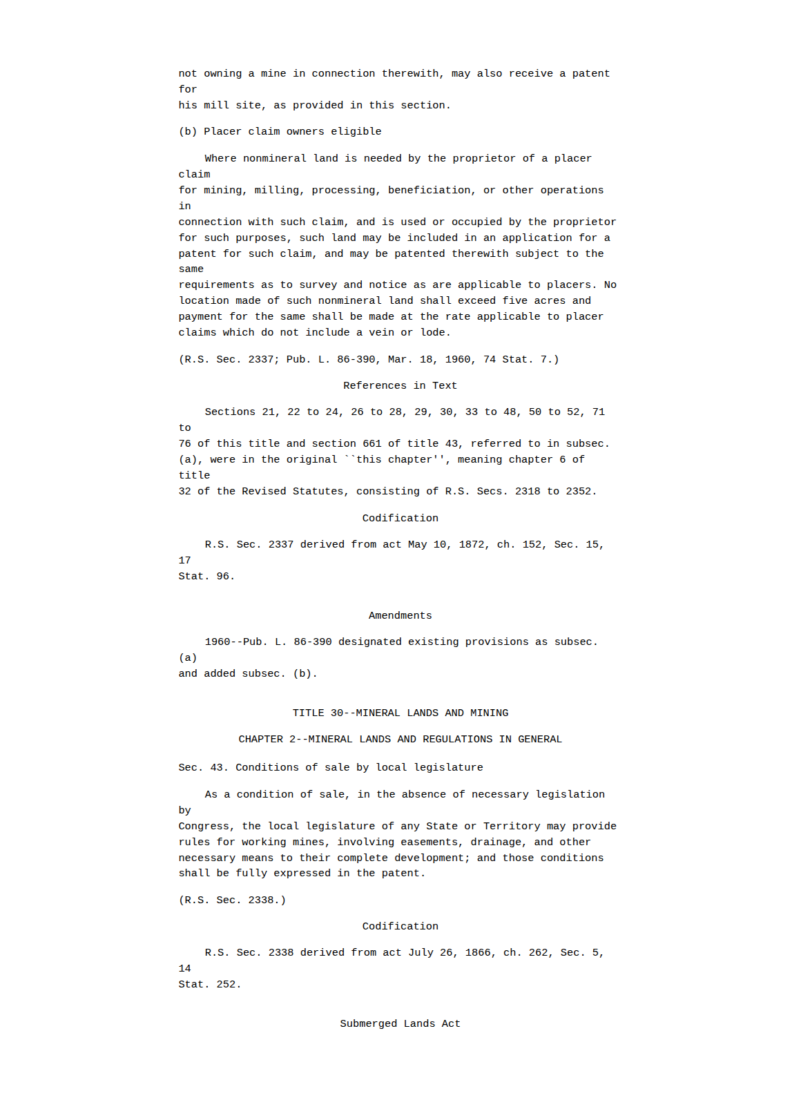not owning a mine in connection therewith, may also receive a patent for his mill site, as provided in this section.
(b) Placer claim owners eligible
Where nonmineral land is needed by the proprietor of a placer claim for mining, milling, processing, beneficiation, or other operations in connection with such claim, and is used or occupied by the proprietor for such purposes, such land may be included in an application for a patent for such claim, and may be patented therewith subject to the same requirements as to survey and notice as are applicable to placers. No location made of such nonmineral land shall exceed five acres and payment for the same shall be made at the rate applicable to placer claims which do not include a vein or lode.
(R.S. Sec. 2337; Pub. L. 86-390, Mar. 18, 1960, 74 Stat. 7.)
References in Text
Sections 21, 22 to 24, 26 to 28, 29, 30, 33 to 48, 50 to 52, 71 to 76 of this title and section 661 of title 43, referred to in subsec. (a), were in the original ``this chapter'', meaning chapter 6 of title 32 of the Revised Statutes, consisting of R.S. Secs. 2318 to 2352.
Codification
R.S. Sec. 2337 derived from act May 10, 1872, ch. 152, Sec. 15, 17 Stat. 96.
Amendments
1960--Pub. L. 86-390 designated existing provisions as subsec. (a) and added subsec. (b).
TITLE 30--MINERAL LANDS AND MINING
CHAPTER 2--MINERAL LANDS AND REGULATIONS IN GENERAL
Sec. 43. Conditions of sale by local legislature
As a condition of sale, in the absence of necessary legislation by Congress, the local legislature of any State or Territory may provide rules for working mines, involving easements, drainage, and other necessary means to their complete development; and those conditions shall be fully expressed in the patent.
(R.S. Sec. 2338.)
Codification
R.S. Sec. 2338 derived from act July 26, 1866, ch. 262, Sec. 5, 14 Stat. 252.
Submerged Lands Act